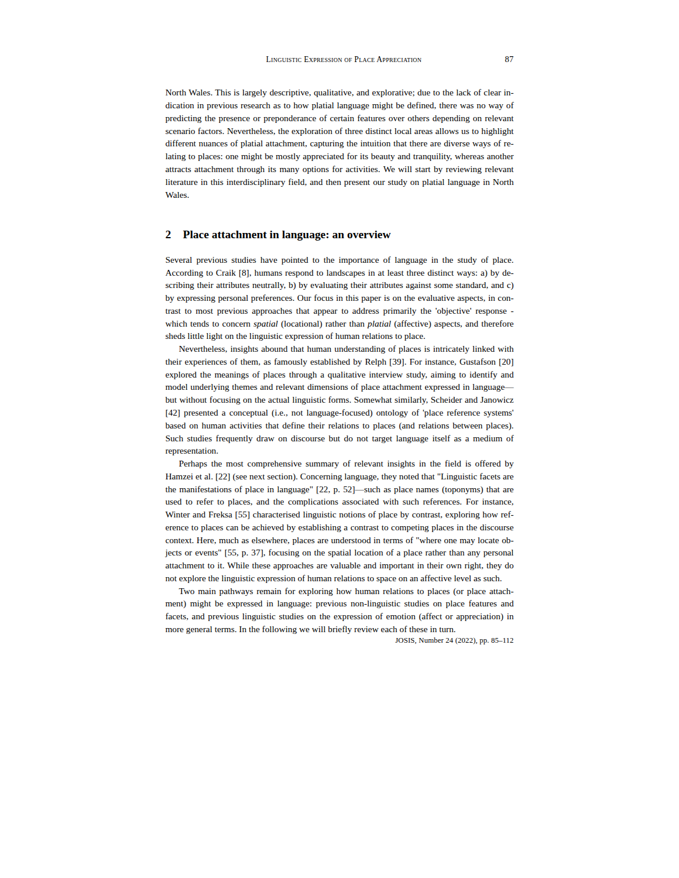Linguistic Expression of Place Appreciation 87
North Wales. This is largely descriptive, qualitative, and explorative; due to the lack of clear indication in previous research as to how platial language might be defined, there was no way of predicting the presence or preponderance of certain features over others depending on relevant scenario factors. Nevertheless, the exploration of three distinct local areas allows us to highlight different nuances of platial attachment, capturing the intuition that there are diverse ways of relating to places: one might be mostly appreciated for its beauty and tranquility, whereas another attracts attachment through its many options for activities. We will start by reviewing relevant literature in this interdisciplinary field, and then present our study on platial language in North Wales.
2 Place attachment in language: an overview
Several previous studies have pointed to the importance of language in the study of place. According to Craik [8], humans respond to landscapes in at least three distinct ways: a) by describing their attributes neutrally, b) by evaluating their attributes against some standard, and c) by expressing personal preferences. Our focus in this paper is on the evaluative aspects, in contrast to most previous approaches that appear to address primarily the 'objective' response - which tends to concern spatial (locational) rather than platial (affective) aspects, and therefore sheds little light on the linguistic expression of human relations to place.
Nevertheless, insights abound that human understanding of places is intricately linked with their experiences of them, as famously established by Relph [39]. For instance, Gustafson [20] explored the meanings of places through a qualitative interview study, aiming to identify and model underlying themes and relevant dimensions of place attachment expressed in language—but without focusing on the actual linguistic forms. Somewhat similarly, Scheider and Janowicz [42] presented a conceptual (i.e., not language-focused) ontology of 'place reference systems' based on human activities that define their relations to places (and relations between places). Such studies frequently draw on discourse but do not target language itself as a medium of representation.
Perhaps the most comprehensive summary of relevant insights in the field is offered by Hamzei et al. [22] (see next section). Concerning language, they noted that "Linguistic facets are the manifestations of place in language" [22, p. 52]—such as place names (toponyms) that are used to refer to places, and the complications associated with such references. For instance, Winter and Freksa [55] characterised linguistic notions of place by contrast, exploring how reference to places can be achieved by establishing a contrast to competing places in the discourse context. Here, much as elsewhere, places are understood in terms of "where one may locate objects or events" [55, p. 37], focusing on the spatial location of a place rather than any personal attachment to it. While these approaches are valuable and important in their own right, they do not explore the linguistic expression of human relations to space on an affective level as such.
Two main pathways remain for exploring how human relations to places (or place attachment) might be expressed in language: previous non-linguistic studies on place features and facets, and previous linguistic studies on the expression of emotion (affect or appreciation) in more general terms. In the following we will briefly review each of these in turn.
JOSIS, Number 24 (2022), pp. 85–112